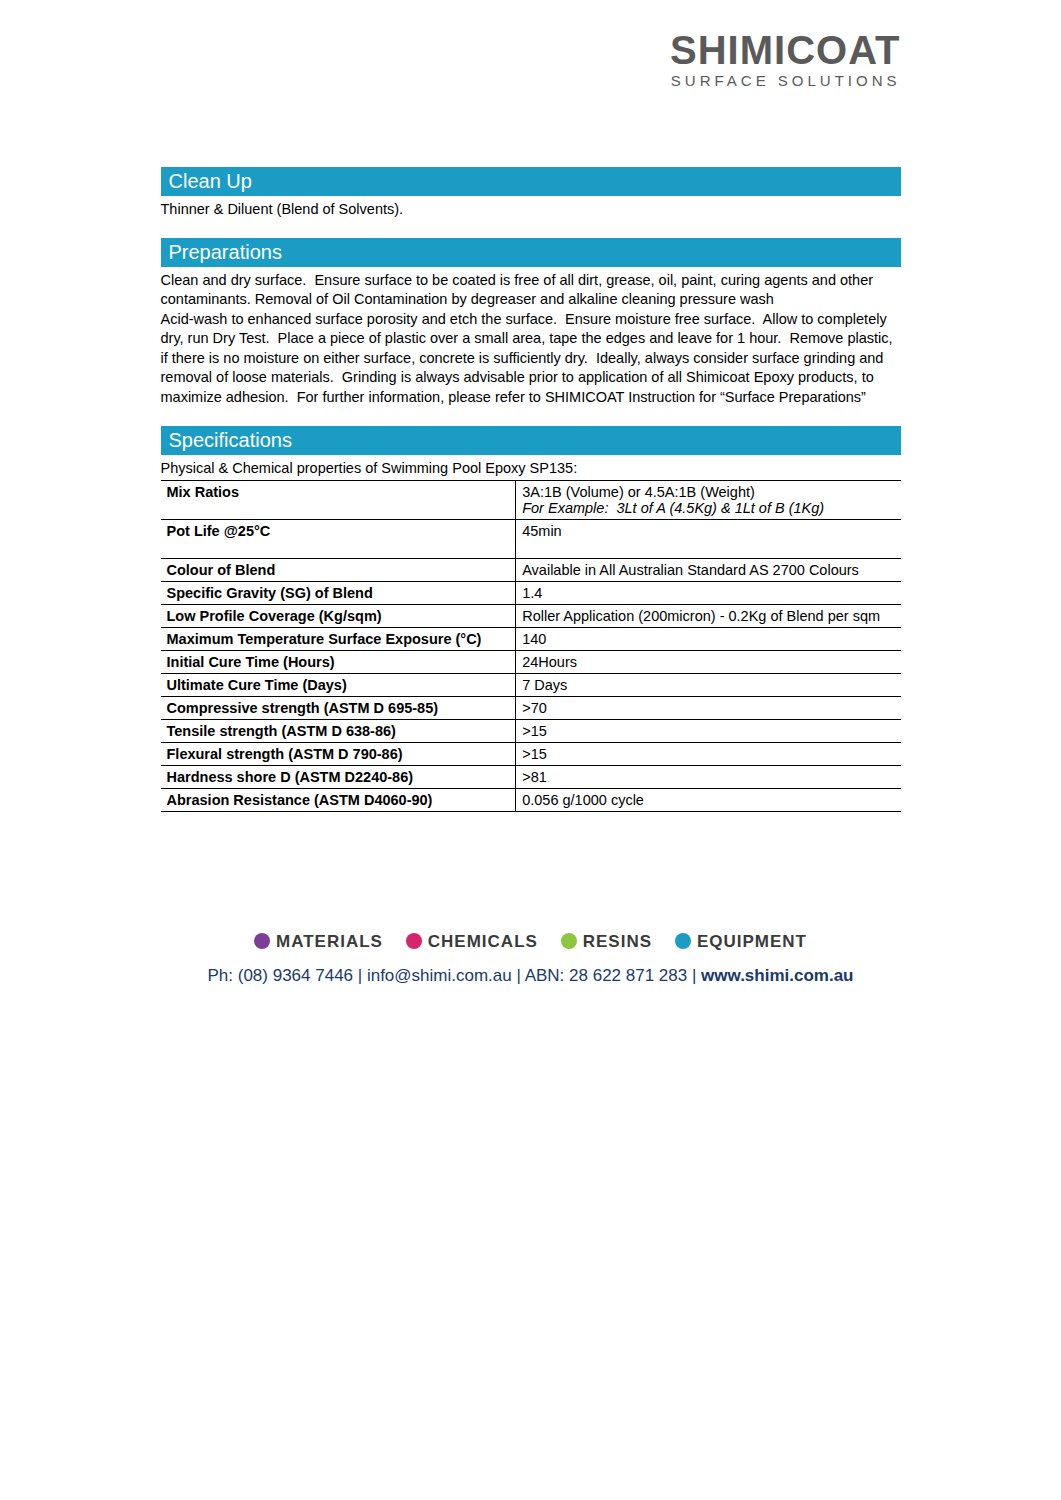SHIMICOAT
SURFACE SOLUTIONS
Clean Up
Thinner & Diluent (Blend of Solvents).
Preparations
Clean and dry surface. Ensure surface to be coated is free of all dirt, grease, oil, paint, curing agents and other contaminants. Removal of Oil Contamination by degreaser and alkaline cleaning pressure wash
Acid-wash to enhanced surface porosity and etch the surface. Ensure moisture free surface. Allow to completely dry, run Dry Test. Place a piece of plastic over a small area, tape the edges and leave for 1 hour. Remove plastic, if there is no moisture on either surface, concrete is sufficiently dry. Ideally, always consider surface grinding and removal of loose materials. Grinding is always advisable prior to application of all Shimicoat Epoxy products, to maximize adhesion. For further information, please refer to SHIMICOAT Instruction for “Surface Preparations”
Specifications
Physical & Chemical properties of Swimming Pool Epoxy SP135:
| Mix Ratios | 3A:1B (Volume) or 4.5A:1B (Weight) For Example: 3Lt of A (4.5Kg) & 1Lt of B (1Kg) |
| Pot Life @25°C | 45min |
| Colour of Blend | Available in All Australian Standard AS 2700 Colours |
| Specific Gravity (SG) of Blend | 1.4 |
| Low Profile Coverage (Kg/sqm) | Roller Application (200micron) - 0.2Kg of Blend per sqm |
| Maximum Temperature Surface Exposure (°C) | 140 |
| Initial Cure Time (Hours) | 24Hours |
| Ultimate Cure Time (Days) | 7 Days |
| Compressive strength (ASTM D 695-85) | >70 |
| Tensile strength (ASTM D 638-86) | >15 |
| Flexural strength (ASTM D 790-86) | >15 |
| Hardness shore D (ASTM D2240-86) | >81 |
| Abrasion Resistance (ASTM D4060-90) | 0.056 g/1000 cycle |
MATERIALS CHEMICALS RESINS EQUIPMENT
Ph: (08) 9364 7446 | info@shimi.com.au | ABN: 28 622 871 283 | www.shimi.com.au